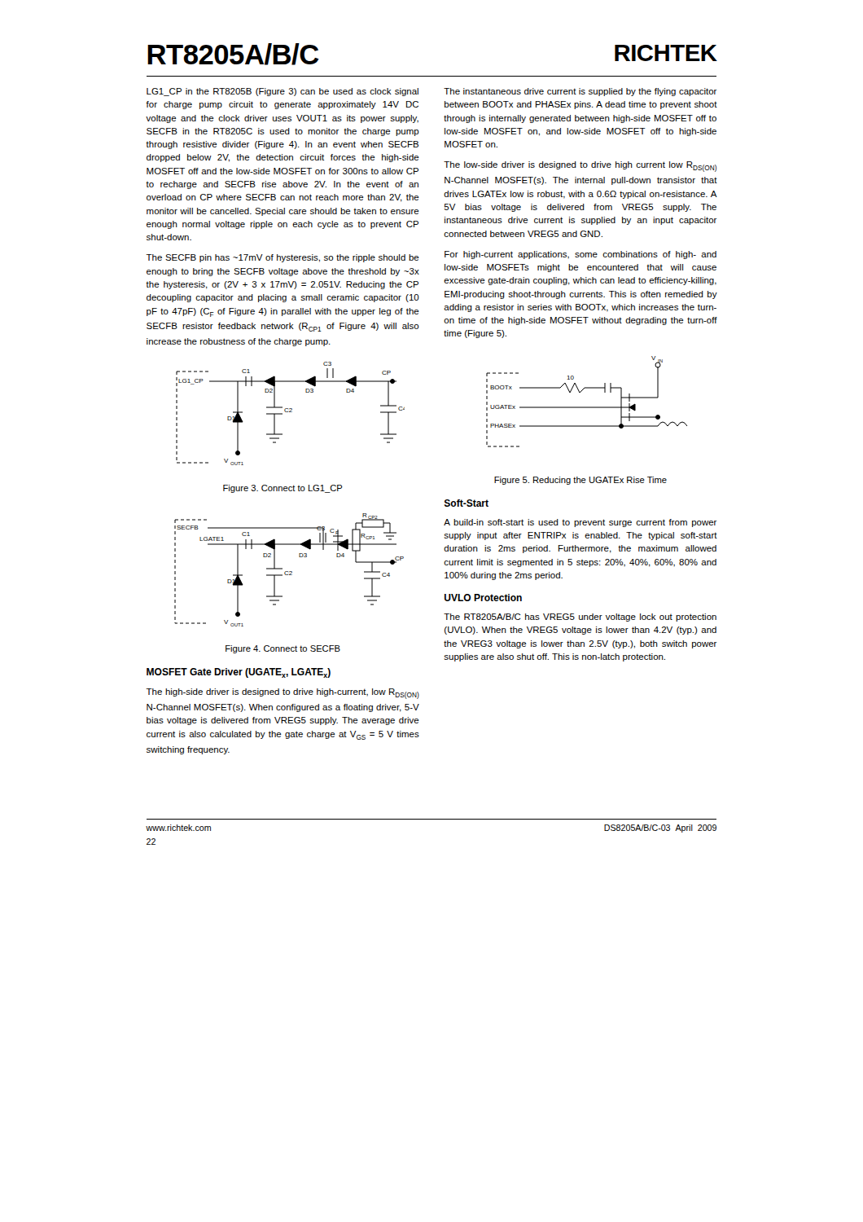RT8205A/B/C
RICHTEK
LG1_CP in the RT8205B (Figure 3) can be used as clock signal for charge pump circuit to generate approximately 14V DC voltage and the clock driver uses VOUT1 as its power supply, SECFB in the RT8205C is used to monitor the charge pump through resistive divider (Figure 4). In an event when SECFB dropped below 2V, the detection circuit forces the high-side MOSFET off and the low-side MOSFET on for 300ns to allow CP to recharge and SECFB rise above 2V. In the event of an overload on CP where SECFB can not reach more than 2V, the monitor will be cancelled. Special care should be taken to ensure enough normal voltage ripple on each cycle as to prevent CP shut-down.
The SECFB pin has ~17mV of hysteresis, so the ripple should be enough to bring the SECFB voltage above the threshold by ~3x the hysteresis, or (2V + 3 x 17mV) = 2.051V. Reducing the CP decoupling capacitor and placing a small ceramic capacitor (10 pF to 47pF) (CF of Figure 4) in parallel with the upper leg of the SECFB resistor feedback network (RCP1 of Figure 4) will also increase the robustness of the charge pump.
LG1_CP C1 D2 D3 D4 C3 CP C4 D1 C2 V OUT1
Figure 3. Connect to LG1_CP
SECFB LGATE1 C1 D2 D3 D4 C3 R CP2 R CP1 C F CP C4 D1 C2 V OUT1
Figure 4. Connect to SECFB
MOSFET Gate Driver (UGATEx, LGATEx)
The high-side driver is designed to drive high-current, low RDS(ON) N-Channel MOSFET(s). When configured as a floating driver, 5-V bias voltage is delivered from VREG5 supply. The average drive current is also calculated by the gate charge at VGS = 5 V times switching frequency.
The instantaneous drive current is supplied by the flying capacitor between BOOTx and PHASEx pins. A dead time to prevent shoot through is internally generated between high-side MOSFET off to low-side MOSFET on, and low-side MOSFET off to high-side MOSFET on.
The low-side driver is designed to drive high current low RDS(ON) N-Channel MOSFET(s). The internal pull-down transistor that drives LGATEx low is robust, with a 0.6Ω typical on-resistance. A 5V bias voltage is delivered from VREG5 supply. The instantaneous drive current is supplied by an input capacitor connected between VREG5 and GND.
For high-current applications, some combinations of high- and low-side MOSFETs might be encountered that will cause excessive gate-drain coupling, which can lead to efficiency-killing, EMI-producing shoot-through currents. This is often remedied by adding a resistor in series with BOOTx, which increases the turn-on time of the high-side MOSFET without degrading the turn-off time (Figure 5).
BOOTx UGATEx PHASEx 10 V IN
Figure 5. Reducing the UGATEx Rise Time
Soft-Start
A build-in soft-start is used to prevent surge current from power supply input after ENTRIPx is enabled. The typical soft-start duration is 2ms period. Furthermore, the maximum allowed current limit is segmented in 5 steps: 20%, 40%, 60%, 80% and 100% during the 2ms period.
UVLO Protection
The RT8205A/B/C has VREG5 under voltage lock out protection (UVLO). When the VREG5 voltage is lower than 4.2V (typ.) and the VREG3 voltage is lower than 2.5V (typ.), both switch power supplies are also shut off. This is non-latch protection.
www.richtek.com
DS8205A/B/C-03 April 2009
22